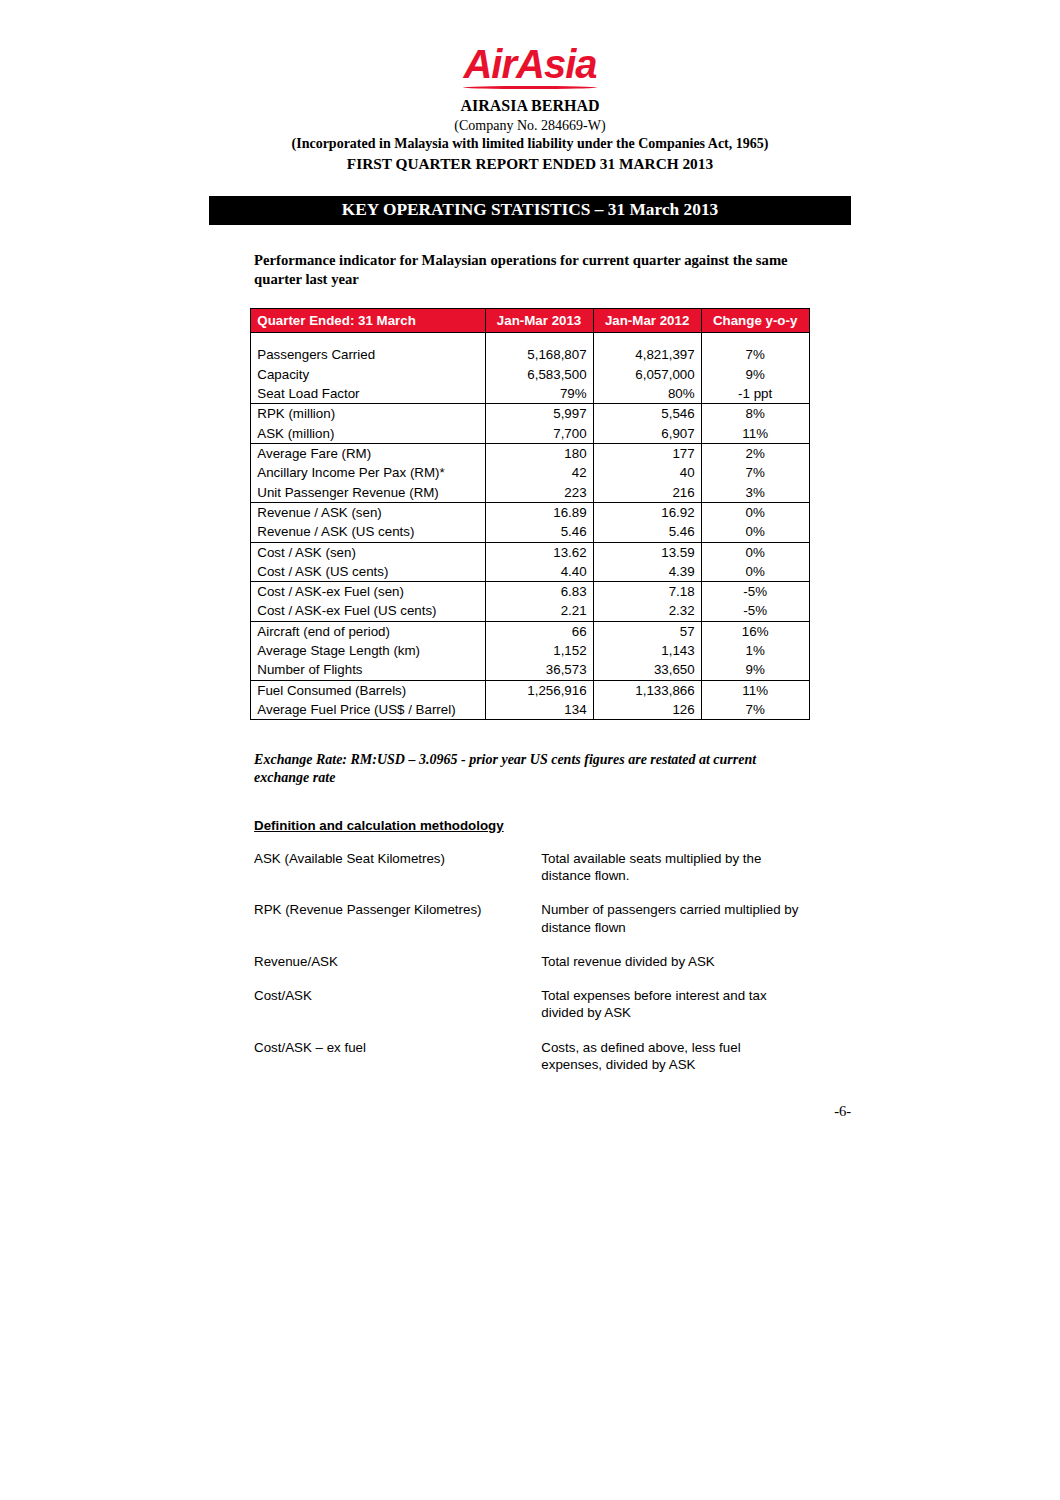AirAsia
AIRASIA BERHAD
(Company No. 284669-W)
(Incorporated in Malaysia with limited liability under the Companies Act, 1965)
FIRST QUARTER REPORT ENDED 31 MARCH 2013
KEY OPERATING STATISTICS – 31 March 2013
Performance indicator for Malaysian operations for current quarter against the same quarter last year
| Quarter Ended: 31 March | Jan-Mar 2013 | Jan-Mar 2012 | Change y-o-y |
| --- | --- | --- | --- |
| Passengers Carried | 5,168,807 | 4,821,397 | 7% |
| Capacity | 6,583,500 | 6,057,000 | 9% |
| Seat Load Factor | 79% | 80% | -1 ppt |
| RPK (million) | 5,997 | 5,546 | 8% |
| ASK (million) | 7,700 | 6,907 | 11% |
| Average Fare (RM) | 180 | 177 | 2% |
| Ancillary Income Per Pax (RM)* | 42 | 40 | 7% |
| Unit Passenger Revenue (RM) | 223 | 216 | 3% |
| Revenue / ASK (sen) | 16.89 | 16.92 | 0% |
| Revenue / ASK (US cents) | 5.46 | 5.46 | 0% |
| Cost / ASK (sen) | 13.62 | 13.59 | 0% |
| Cost / ASK (US cents) | 4.40 | 4.39 | 0% |
| Cost / ASK-ex Fuel (sen) | 6.83 | 7.18 | -5% |
| Cost / ASK-ex Fuel (US cents) | 2.21 | 2.32 | -5% |
| Aircraft (end of period) | 66 | 57 | 16% |
| Average Stage Length (km) | 1,152 | 1,143 | 1% |
| Number of Flights | 36,573 | 33,650 | 9% |
| Fuel Consumed (Barrels) | 1,256,916 | 1,133,866 | 11% |
| Average Fuel Price (US$ / Barrel) | 134 | 126 | 7% |
Exchange Rate: RM:USD – 3.0965 - prior year US cents figures are restated at current exchange rate
Definition and calculation methodology
| ASK (Available Seat Kilometres) | Total available seats multiplied by the distance flown. |
| RPK (Revenue Passenger Kilometres) | Number of passengers carried multiplied by distance flown |
| Revenue/ASK | Total revenue divided by ASK |
| Cost/ASK | Total expenses before interest and tax divided by ASK |
| Cost/ASK – ex fuel | Costs, as defined above, less fuel expenses, divided by ASK |
-6-